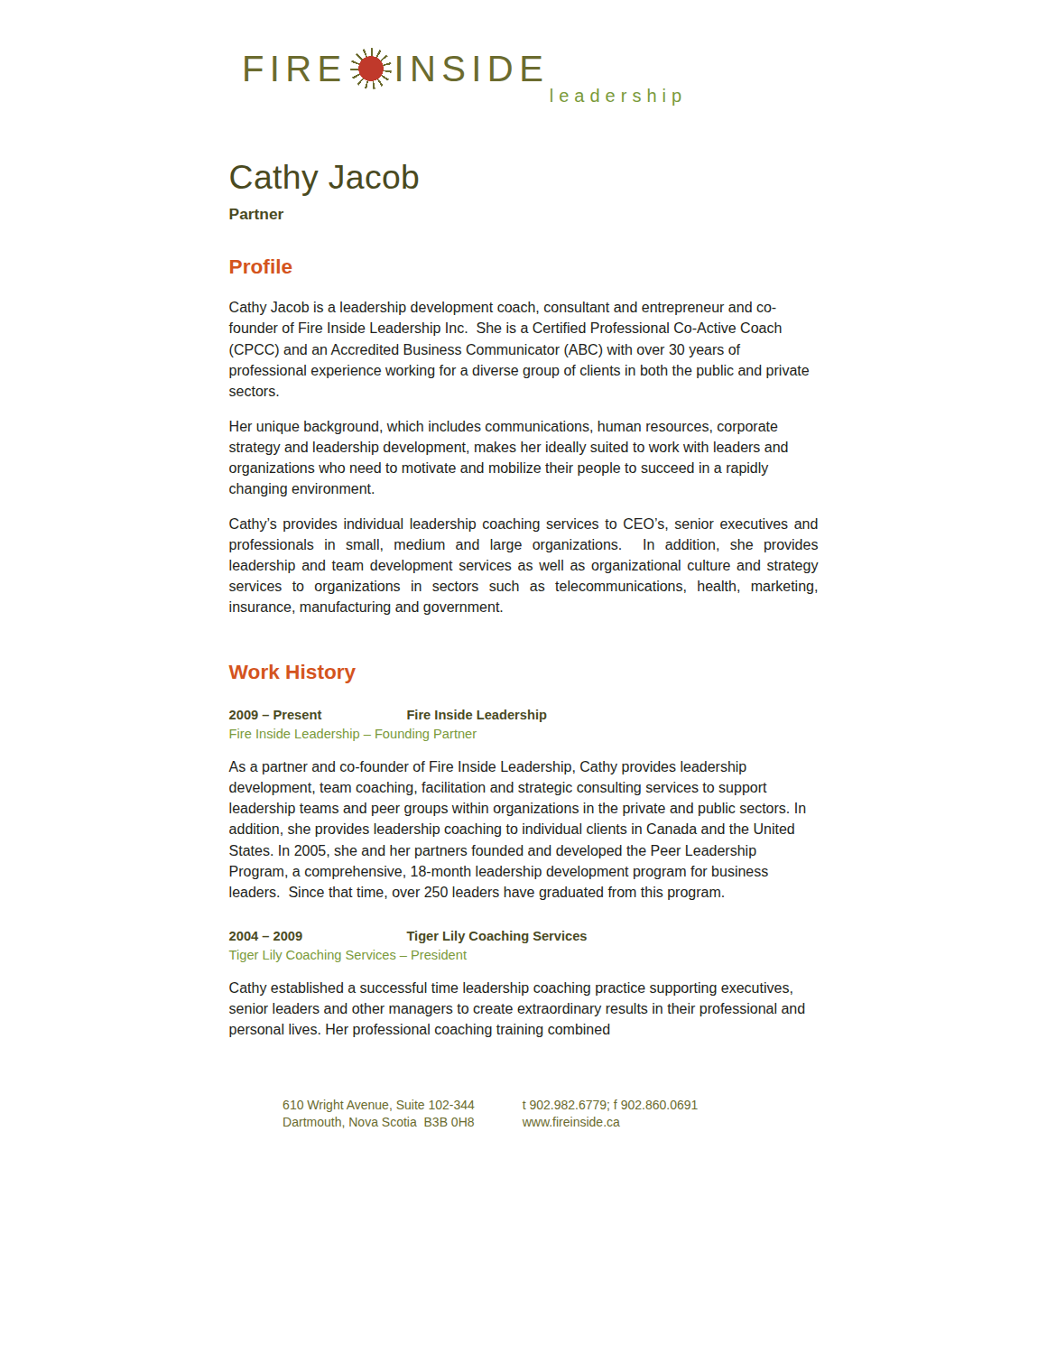FIRE INSIDE leadership
Cathy Jacob
Partner
Profile
Cathy Jacob is a leadership development coach, consultant and entrepreneur and co-founder of Fire Inside Leadership Inc. She is a Certified Professional Co-Active Coach (CPCC) and an Accredited Business Communicator (ABC) with over 30 years of professional experience working for a diverse group of clients in both the public and private sectors.
Her unique background, which includes communications, human resources, corporate strategy and leadership development, makes her ideally suited to work with leaders and organizations who need to motivate and mobilize their people to succeed in a rapidly changing environment.
Cathy’s provides individual leadership coaching services to CEO’s, senior executives and professionals in small, medium and large organizations. In addition, she provides leadership and team development services as well as organizational culture and strategy services to organizations in sectors such as telecommunications, health, marketing, insurance, manufacturing and government.
Work History
2009 – Present Fire Inside Leadership
Fire Inside Leadership – Founding Partner
As a partner and co-founder of Fire Inside Leadership, Cathy provides leadership development, team coaching, facilitation and strategic consulting services to support leadership teams and peer groups within organizations in the private and public sectors. In addition, she provides leadership coaching to individual clients in Canada and the United States. In 2005, she and her partners founded and developed the Peer Leadership Program, a comprehensive, 18-month leadership development program for business leaders. Since that time, over 250 leaders have graduated from this program.
2004 – 2009 Tiger Lily Coaching Services
Tiger Lily Coaching Services – President
Cathy established a successful time leadership coaching practice supporting executives, senior leaders and other managers to create extraordinary results in their professional and personal lives. Her professional coaching training combined
| 610 Wright Avenue, Suite 102-344 | t 902.982.6779; f 902.860.0691 |
| Dartmouth, Nova Scotia B3B 0H8 | www.fireinside.ca |